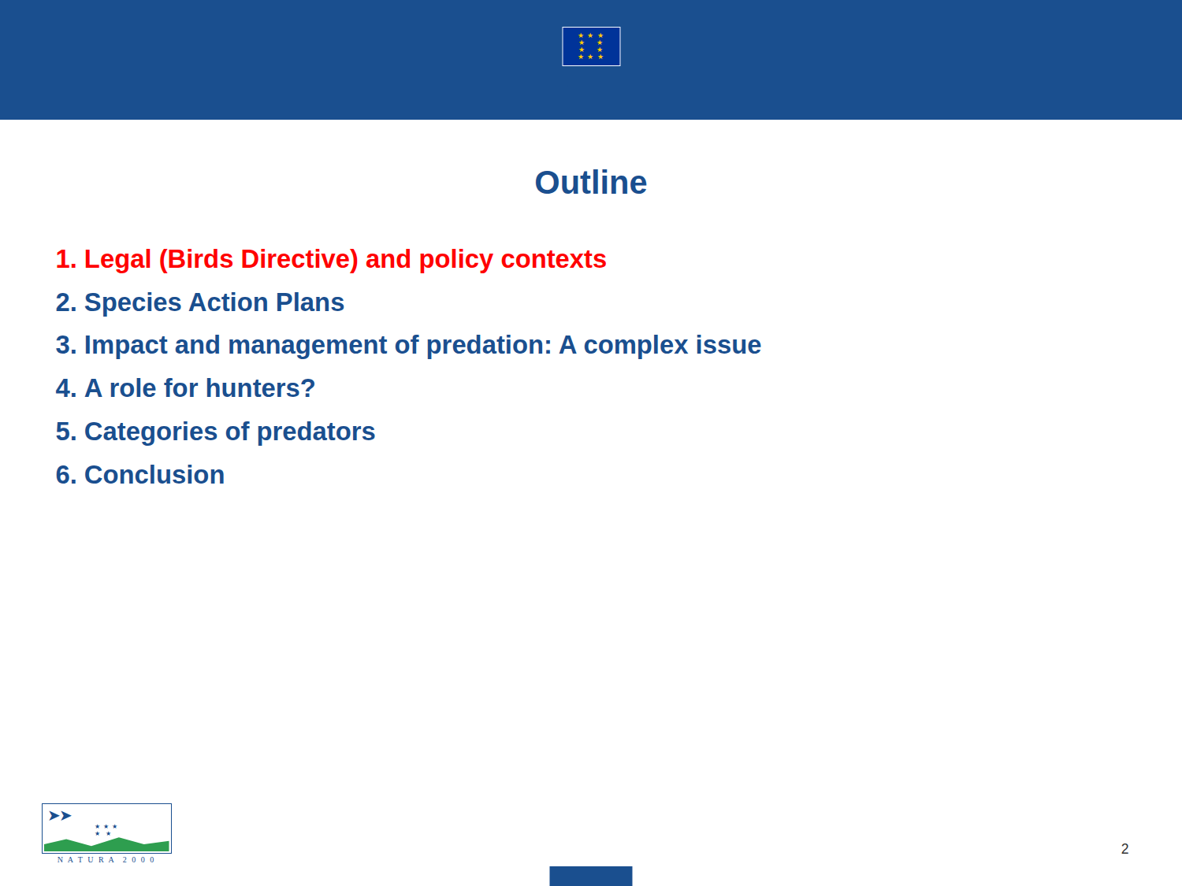★ ★ ★
★ ★
★ ★
★ ★ ★
European
Commission
Outline
Legal (Birds Directive) and policy contexts
Species Action Plans
Impact and management of predation: A complex issue
A role for hunters?
Categories of predators
Conclusion
➤➤
★ ★ ★
★ ★
N A T U R A 2 0 0 0
2